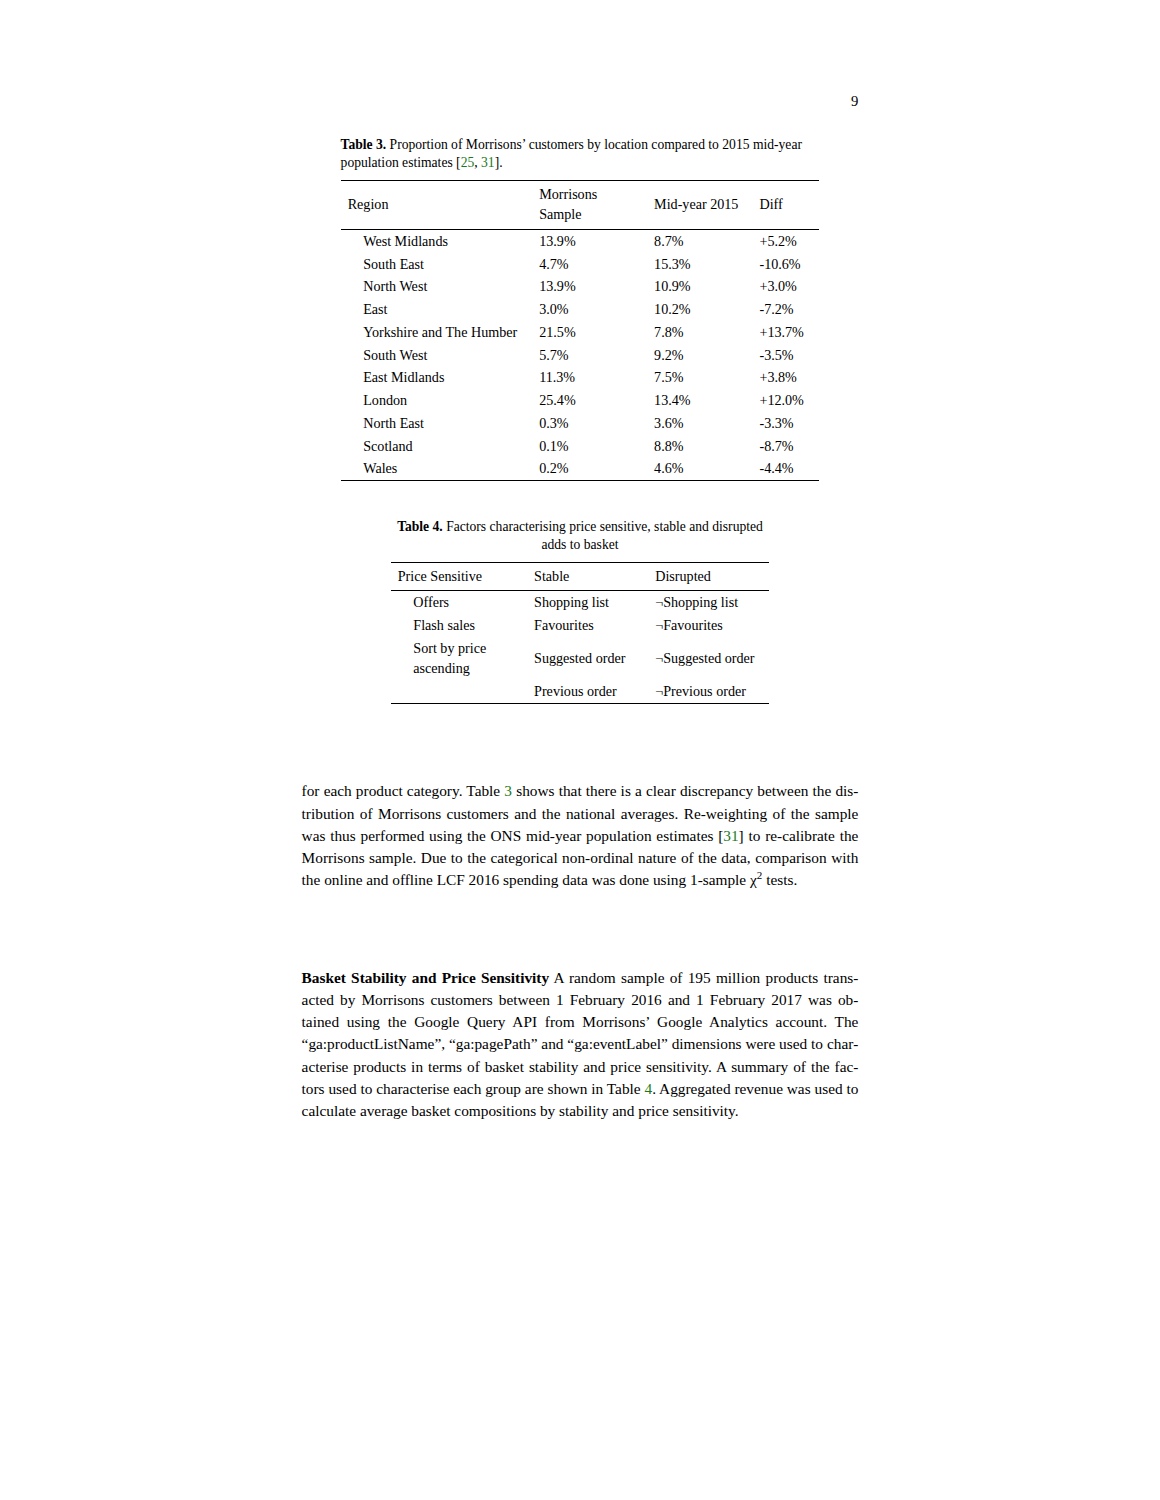9
Table 3. Proportion of Morrisons’ customers by location compared to 2015 mid-year population estimates [25, 31].
| Region | Morrisons Sample | Mid-year 2015 | Diff |
| --- | --- | --- | --- |
| West Midlands | 13.9% | 8.7% | +5.2% |
| South East | 4.7% | 15.3% | -10.6% |
| North West | 13.9% | 10.9% | +3.0% |
| East | 3.0% | 10.2% | -7.2% |
| Yorkshire and The Humber | 21.5% | 7.8% | +13.7% |
| South West | 5.7% | 9.2% | -3.5% |
| East Midlands | 11.3% | 7.5% | +3.8% |
| London | 25.4% | 13.4% | +12.0% |
| North East | 0.3% | 3.6% | -3.3% |
| Scotland | 0.1% | 8.8% | -8.7% |
| Wales | 0.2% | 4.6% | -4.4% |
Table 4. Factors characterising price sensitive, stable and disrupted adds to basket
| Price Sensitive | Stable | Disrupted |
| --- | --- | --- |
| Offers | Shopping list | ¬Shopping list |
| Flash sales | Favourites | ¬Favourites |
| Sort by price ascending | Suggested order | ¬Suggested order |
| | Previous order | ¬Previous order |
for each product category. Table 3 shows that there is a clear discrepancy between the distribution of Morrisons customers and the national averages. Re-weighting of the sample was thus performed using the ONS mid-year population estimates [31] to re-calibrate the Morrisons sample. Due to the categorical non-ordinal nature of the data, comparison with the online and offline LCF 2016 spending data was done using 1-sample χ2 tests.
Basket Stability and Price Sensitivity A random sample of 195 million products transacted by Morrisons customers between 1 February 2016 and 1 February 2017 was obtained using the Google Query API from Morrisons’ Google Analytics account. The “ga:productListName”, “ga:pagePath” and “ga:eventLabel” dimensions were used to characterise products in terms of basket stability and price sensitivity. A summary of the factors used to characterise each group are shown in Table 4. Aggregated revenue was used to calculate average basket compositions by stability and price sensitivity.